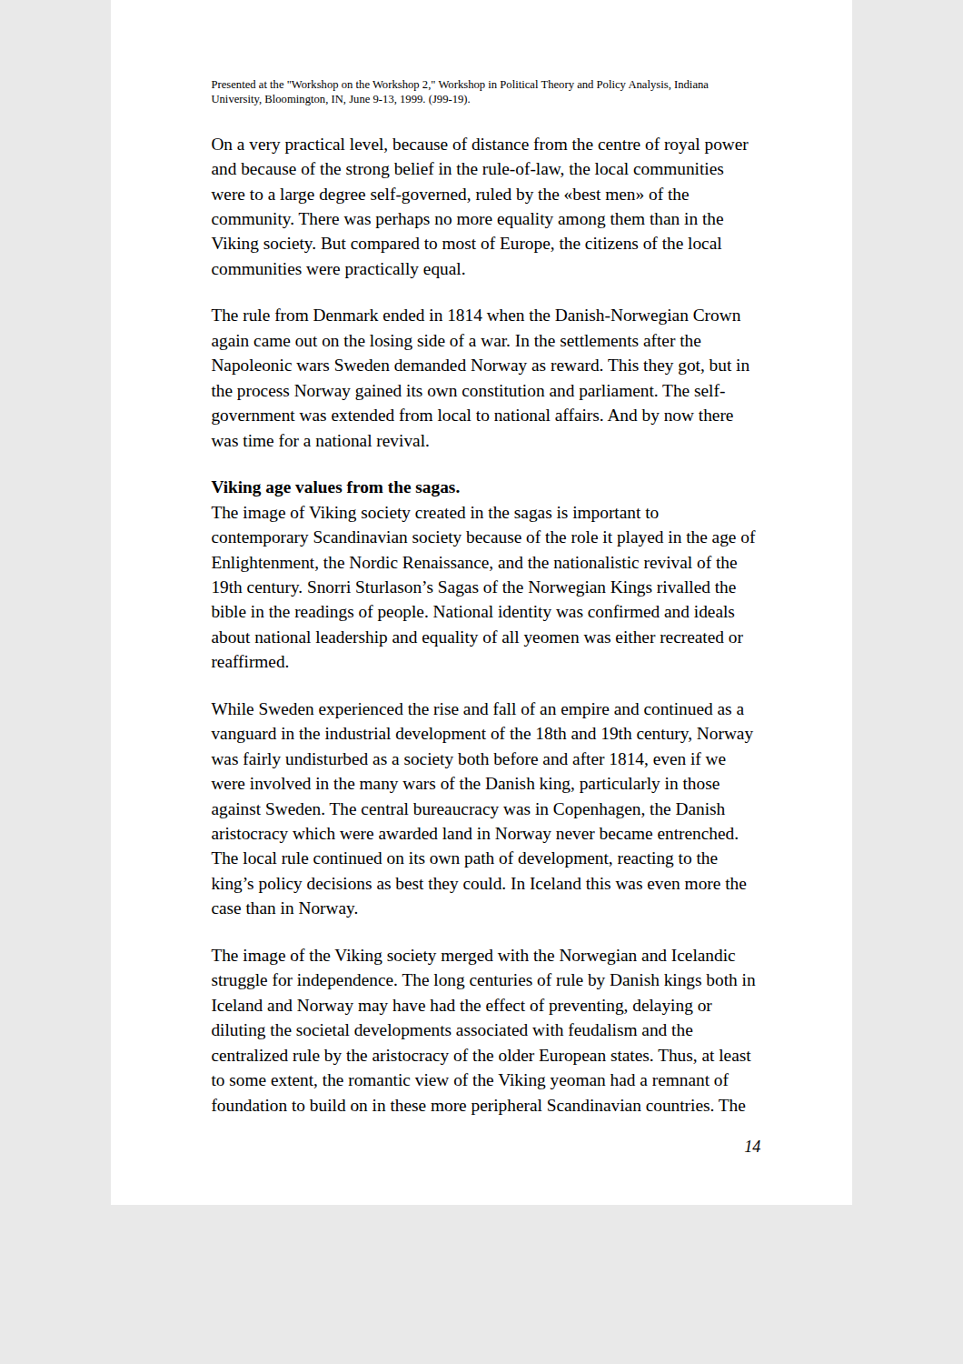Presented at the "Workshop on the Workshop 2," Workshop in Political Theory and Policy Analysis, Indiana University, Bloomington, IN, June 9-13, 1999. (J99-19).
On a very practical level, because of distance from the centre of royal power and because of the strong belief in the rule-of-law, the local communities were to a large degree self-governed, ruled by the «best men» of the community. There was perhaps no more equality among them than in the Viking society. But compared to most of Europe, the citizens of the local communities were practically equal.
The rule from Denmark ended in 1814 when the Danish-Norwegian Crown again came out on the losing side of a war. In the settlements after the Napoleonic wars Sweden demanded Norway as reward. This they got, but in the process Norway gained its own constitution and parliament. The self-government was extended from local to national affairs. And by now there was time for a national revival.
Viking age values from the sagas.
The image of Viking society created in the sagas is important to contemporary Scandinavian society because of the role it played in the age of Enlightenment, the Nordic Renaissance, and the nationalistic revival of the 19th century. Snorri Sturlason’s Sagas of the Norwegian Kings rivalled the bible in the readings of people. National identity was confirmed and ideals about national leadership and equality of all yeomen was either recreated or reaffirmed.
While Sweden experienced the rise and fall of an empire and continued as a vanguard in the industrial development of the 18th and 19th century, Norway was fairly undisturbed as a society both before and after 1814, even if we were involved in the many wars of the Danish king, particularly in those against Sweden. The central bureaucracy was in Copenhagen, the Danish aristocracy which were awarded land in Norway never became entrenched. The local rule continued on its own path of development, reacting to the king’s policy decisions as best they could. In Iceland this was even more the case than in Norway.
The image of the Viking society merged with the Norwegian and Icelandic struggle for independence. The long centuries of rule by Danish kings both in Iceland and Norway may have had the effect of preventing, delaying or diluting the societal developments associated with feudalism and the centralized rule by the aristocracy of the older European states. Thus, at least to some extent, the romantic view of the Viking yeoman had a remnant of foundation to build on in these more peripheral Scandinavian countries. The
14